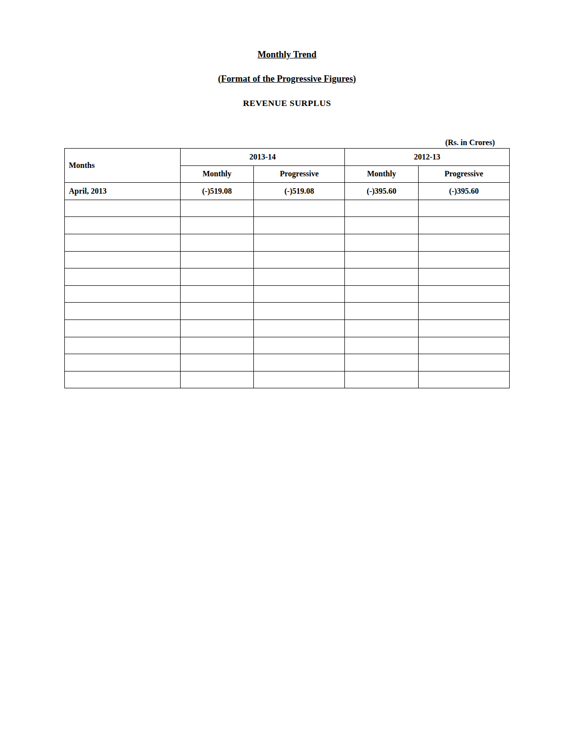Monthly Trend
(Format of the Progressive Figures)
REVENUE SURPLUS
(Rs. in Crores)
| Months | 2013-14 | 2012-13 |
| --- | --- | --- |
| Monthly | Progressive | Monthly | Progressive |
| April, 2013 | (-)519.08 | (-)519.08 | (-)395.60 | (-)395.60 |